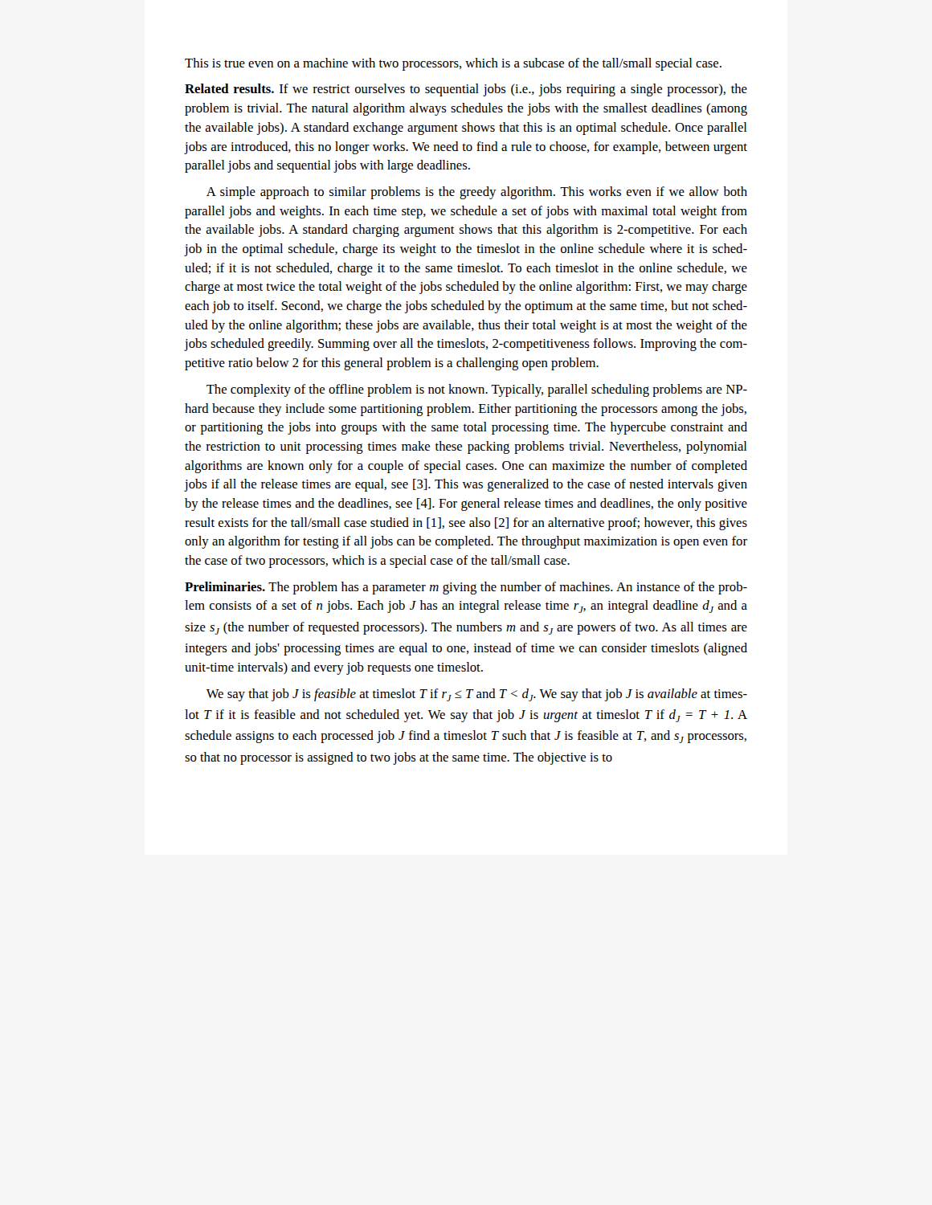This is true even on a machine with two processors, which is a subcase of the tall/small special case.
Related results. If we restrict ourselves to sequential jobs (i.e., jobs requiring a single processor), the problem is trivial. The natural algorithm always schedules the jobs with the smallest deadlines (among the available jobs). A standard exchange argument shows that this is an optimal schedule. Once parallel jobs are introduced, this no longer works. We need to find a rule to choose, for example, between urgent parallel jobs and sequential jobs with large deadlines.
A simple approach to similar problems is the greedy algorithm. This works even if we allow both parallel jobs and weights. In each time step, we schedule a set of jobs with maximal total weight from the available jobs. A standard charging argument shows that this algorithm is 2-competitive. For each job in the optimal schedule, charge its weight to the timeslot in the online schedule where it is scheduled; if it is not scheduled, charge it to the same timeslot. To each timeslot in the online schedule, we charge at most twice the total weight of the jobs scheduled by the online algorithm: First, we may charge each job to itself. Second, we charge the jobs scheduled by the optimum at the same time, but not scheduled by the online algorithm; these jobs are available, thus their total weight is at most the weight of the jobs scheduled greedily. Summing over all the timeslots, 2-competitiveness follows. Improving the competitive ratio below 2 for this general problem is a challenging open problem.
The complexity of the offline problem is not known. Typically, parallel scheduling problems are NP-hard because they include some partitioning problem. Either partitioning the processors among the jobs, or partitioning the jobs into groups with the same total processing time. The hypercube constraint and the restriction to unit processing times make these packing problems trivial. Nevertheless, polynomial algorithms are known only for a couple of special cases. One can maximize the number of completed jobs if all the release times are equal, see [3]. This was generalized to the case of nested intervals given by the release times and the deadlines, see [4]. For general release times and deadlines, the only positive result exists for the tall/small case studied in [1], see also [2] for an alternative proof; however, this gives only an algorithm for testing if all jobs can be completed. The throughput maximization is open even for the case of two processors, which is a special case of the tall/small case.
Preliminaries. The problem has a parameter m giving the number of machines. An instance of the problem consists of a set of n jobs. Each job J has an integral release time rJ, an integral deadline dJ and a size sJ (the number of requested processors). The numbers m and sJ are powers of two. As all times are integers and jobs' processing times are equal to one, instead of time we can consider timeslots (aligned unit-time intervals) and every job requests one timeslot.
We say that job J is feasible at timeslot T if rJ ≤ T and T < dJ. We say that job J is available at timeslot T if it is feasible and not scheduled yet. We say that job J is urgent at timeslot T if dJ = T + 1. A schedule assigns to each processed job J find a timeslot T such that J is feasible at T, and sJ processors, so that no processor is assigned to two jobs at the same time. The objective is to